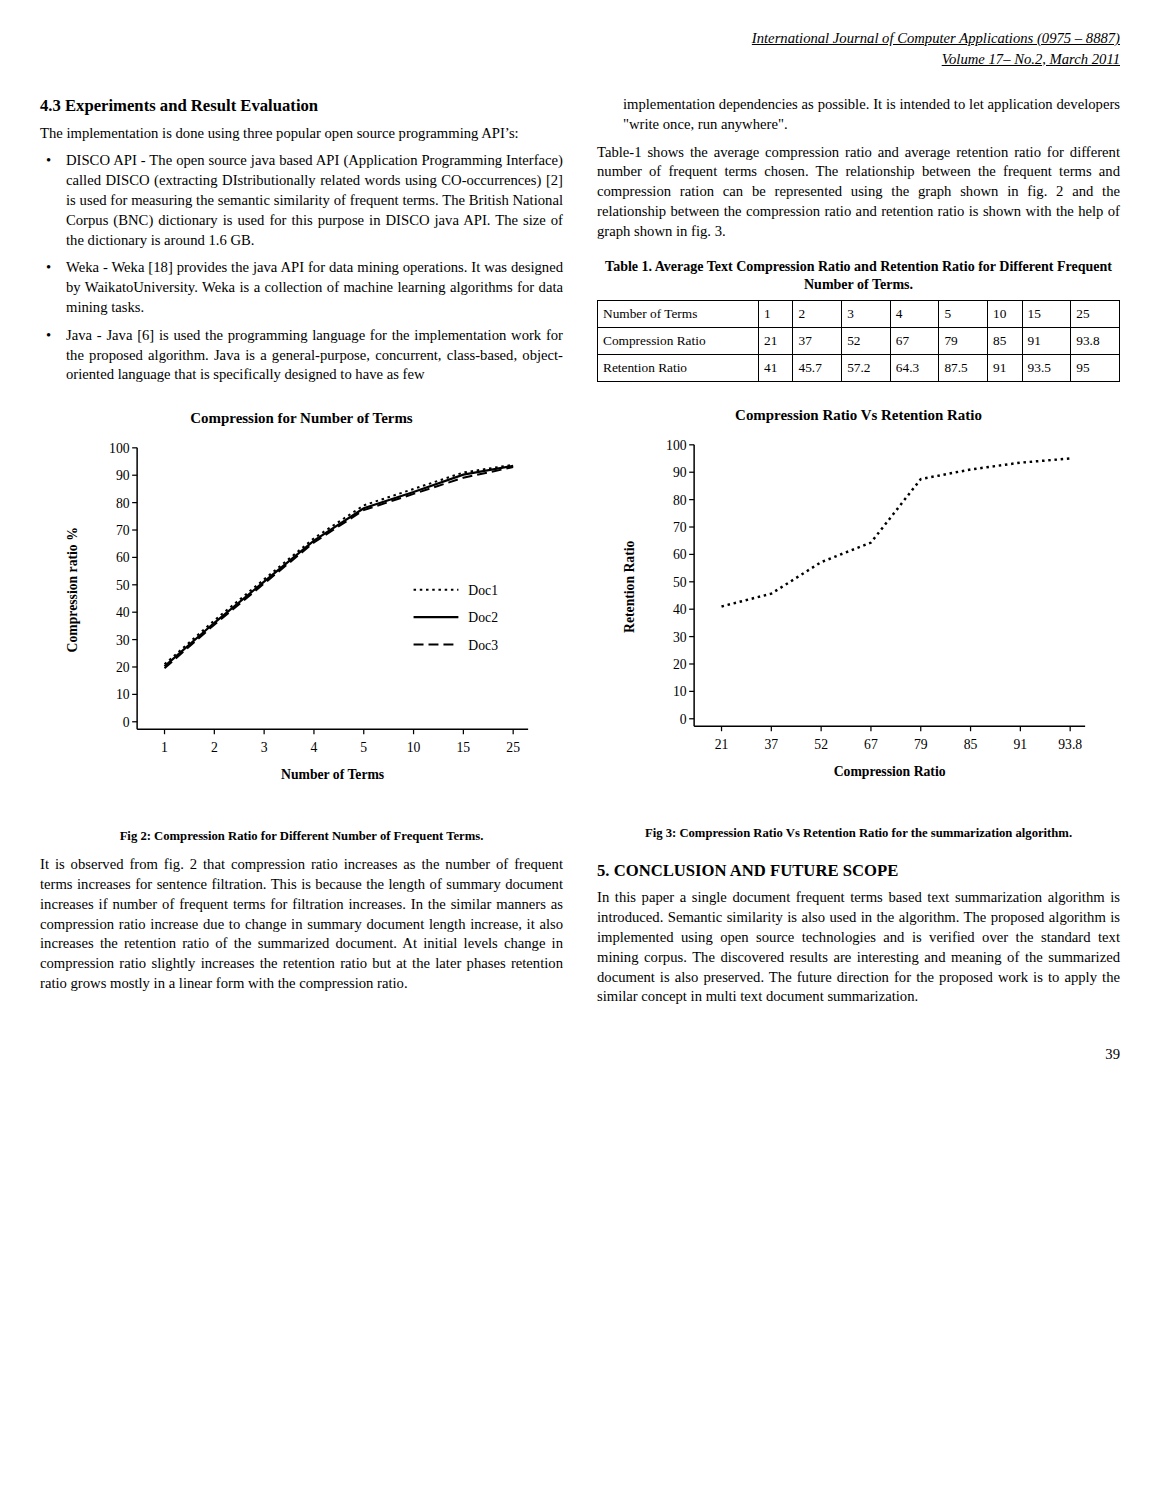International Journal of Computer Applications (0975 – 8887)
Volume 17– No.2, March 2011
4.3 Experiments and Result Evaluation
The implementation is done using three popular open source programming API’s:
DISCO API - The open source java based API (Application Programming Interface) called DISCO (extracting DIstributionally related words using CO-occurrences) [2] is used for measuring the semantic similarity of frequent terms. The British National Corpus (BNC) dictionary is used for this purpose in DISCO java API. The size of the dictionary is around 1.6 GB.
Weka - Weka [18] provides the java API for data mining operations. It was designed by WaikatoUniversity. Weka is a collection of machine learning algorithms for data mining tasks.
Java - Java [6] is used the programming language for the implementation work for the proposed algorithm. Java is a general-purpose, concurrent, class-based, object-oriented language that is specifically designed to have as few
Compression for Number of Terms 100 90 80 70 60 50 40 30 20 10 0 Compression ratio % 1 2 3 4 5 10 15 25 Number of Terms Doc1 Doc2 Doc3
Fig 2: Compression Ratio for Different Number of Frequent Terms.
It is observed from fig. 2 that compression ratio increases as the number of frequent terms increases for sentence filtration. This is because the length of summary document increases if number of frequent terms for filtration increases. In the similar manners as compression ratio increase due to change in summary document length increase, it also increases the retention ratio of the summarized document. At initial levels change in compression ratio slightly increases the retention ratio but at the later phases retention ratio grows mostly in a linear form with the compression ratio.
implementation dependencies as possible. It is intended to let application developers "write once, run anywhere".
Table-1 shows the average compression ratio and average retention ratio for different number of frequent terms chosen. The relationship between the frequent terms and compression ration can be represented using the graph shown in fig. 2 and the relationship between the compression ratio and retention ratio is shown with the help of graph shown in fig. 3.
Table 1. Average Text Compression Ratio and Retention Ratio for Different Frequent Number of Terms.
| Number of Terms | 1 | 2 | 3 | 4 | 5 | 10 | 15 | 25 |
| Compression Ratio | 21 | 37 | 52 | 67 | 79 | 85 | 91 | 93.8 |
| Retention Ratio | 41 | 45.7 | 57.2 | 64.3 | 87.5 | 91 | 93.5 | 95 |
Compression Ratio Vs Retention Ratio 100 90 80 70 60 50 40 30 20 10 0 Retention Ratio 21 37 52 67 79 85 91 93.8 Compression Ratio
Fig 3: Compression Ratio Vs Retention Ratio for the summarization algorithm.
5. CONCLUSION AND FUTURE SCOPE
In this paper a single document frequent terms based text summarization algorithm is introduced. Semantic similarity is also used in the algorithm. The proposed algorithm is implemented using open source technologies and is verified over the standard text mining corpus. The discovered results are interesting and meaning of the summarized document is also preserved. The future direction for the proposed work is to apply the similar concept in multi text document summarization.
39